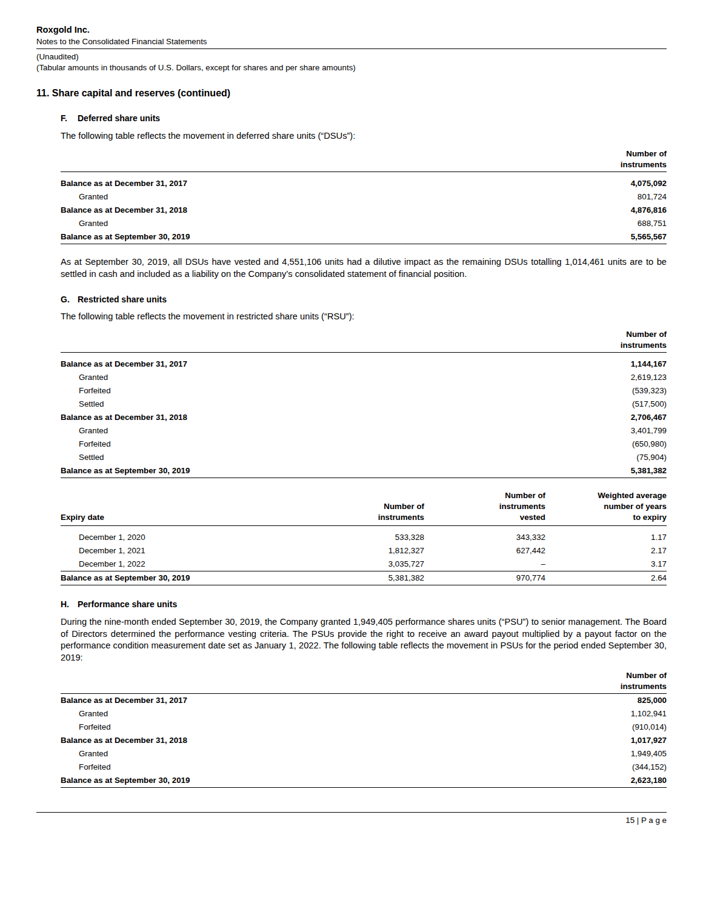Roxgold Inc.
Notes to the Consolidated Financial Statements
(Unaudited)
(Tabular amounts in thousands of U.S. Dollars, except for shares and per share amounts)
11. Share capital and reserves (continued)
F. Deferred share units
The following table reflects the movement in deferred share units (“DSUs”):
| | Number of instruments |
| --- | --- |
| Balance as at December 31, 2017 | 4,075,092 |
| Granted | 801,724 |
| Balance as at December 31, 2018 | 4,876,816 |
| Granted | 688,751 |
| Balance as at September 30, 2019 | 5,565,567 |
As at September 30, 2019, all DSUs have vested and 4,551,106 units had a dilutive impact as the remaining DSUs totalling 1,014,461 units are to be settled in cash and included as a liability on the Company’s consolidated statement of financial position.
G. Restricted share units
The following table reflects the movement in restricted share units (“RSU”):
| | Number of instruments |
| --- | --- |
| Balance as at December 31, 2017 | 1,144,167 |
| Granted | 2,619,123 |
| Forfeited | (539,323) |
| Settled | (517,500) |
| Balance as at December 31, 2018 | 2,706,467 |
| Granted | 3,401,799 |
| Forfeited | (650,980) |
| Settled | (75,904) |
| Balance as at September 30, 2019 | 5,381,382 |
| Expiry date | Number of instruments | Number of instruments vested | Weighted average number of years to expiry |
| --- | --- | --- | --- |
| December 1, 2020 | 533,328 | 343,332 | 1.17 |
| December 1, 2021 | 1,812,327 | 627,442 | 2.17 |
| December 1, 2022 | 3,035,727 | – | 3.17 |
| Balance as at September 30, 2019 | 5,381,382 | 970,774 | 2.64 |
H. Performance share units
During the nine-month ended September 30, 2019, the Company granted 1,949,405 performance shares units (“PSU”) to senior management. The Board of Directors determined the performance vesting criteria. The PSUs provide the right to receive an award payout multiplied by a payout factor on the performance condition measurement date set as January 1, 2022. The following table reflects the movement in PSUs for the period ended September 30, 2019:
| | Number of instruments |
| --- | --- |
| Balance as at December 31, 2017 | 825,000 |
| Granted | 1,102,941 |
| Forfeited | (910,014) |
| Balance as at December 31, 2018 | 1,017,927 |
| Granted | 1,949,405 |
| Forfeited | (344,152) |
| Balance as at September 30, 2019 | 2,623,180 |
15 | P a g e